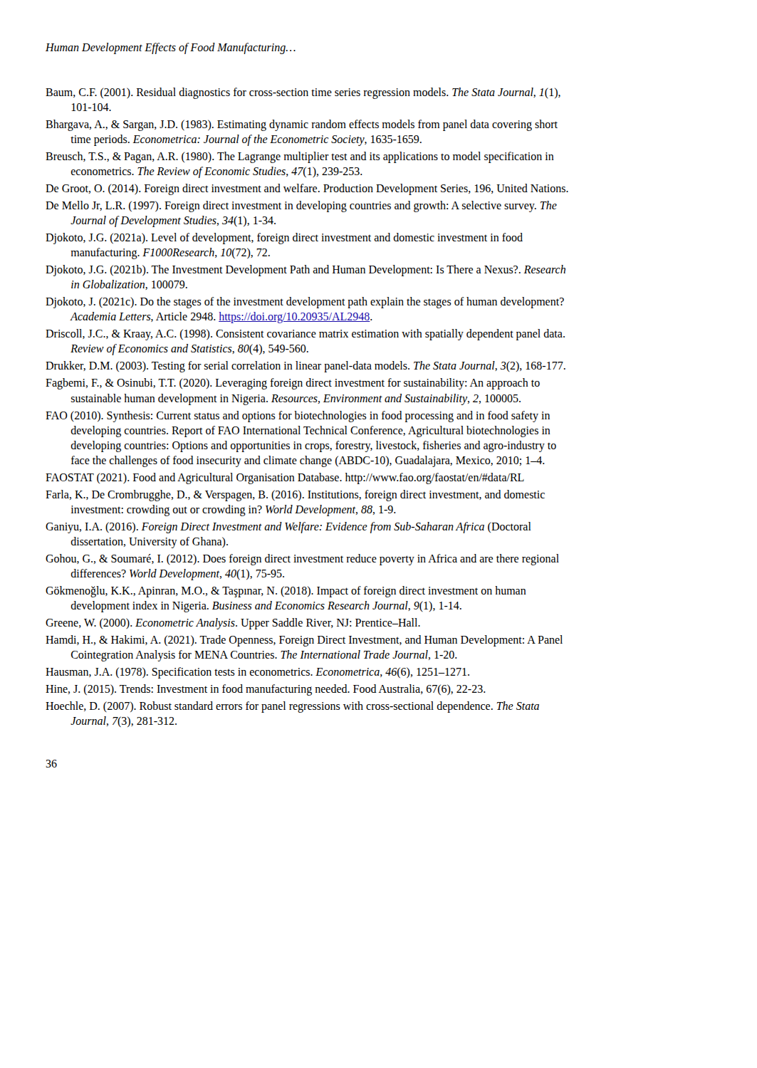Human Development Effects of Food Manufacturing…
Baum, C.F. (2001). Residual diagnostics for cross-section time series regression models. The Stata Journal, 1(1), 101-104.
Bhargava, A., & Sargan, J.D. (1983). Estimating dynamic random effects models from panel data covering short time periods. Econometrica: Journal of the Econometric Society, 1635-1659.
Breusch, T.S., & Pagan, A.R. (1980). The Lagrange multiplier test and its applications to model specification in econometrics. The Review of Economic Studies, 47(1), 239-253.
De Groot, O. (2014). Foreign direct investment and welfare. Production Development Series, 196, United Nations.
De Mello Jr, L.R. (1997). Foreign direct investment in developing countries and growth: A selective survey. The Journal of Development Studies, 34(1), 1-34.
Djokoto, J.G. (2021a). Level of development, foreign direct investment and domestic investment in food manufacturing. F1000Research, 10(72), 72.
Djokoto, J.G. (2021b). The Investment Development Path and Human Development: Is There a Nexus?. Research in Globalization, 100079.
Djokoto, J. (2021c). Do the stages of the investment development path explain the stages of human development? Academia Letters, Article 2948. https://doi.org/10.20935/AL2948.
Driscoll, J.C., & Kraay, A.C. (1998). Consistent covariance matrix estimation with spatially dependent panel data. Review of Economics and Statistics, 80(4), 549-560.
Drukker, D.M. (2003). Testing for serial correlation in linear panel-data models. The Stata Journal, 3(2), 168-177.
Fagbemi, F., & Osinubi, T.T. (2020). Leveraging foreign direct investment for sustainability: An approach to sustainable human development in Nigeria. Resources, Environment and Sustainability, 2, 100005.
FAO (2010). Synthesis: Current status and options for biotechnologies in food processing and in food safety in developing countries. Report of FAO International Technical Conference, Agricultural biotechnologies in developing countries: Options and opportunities in crops, forestry, livestock, fisheries and agro-industry to face the challenges of food insecurity and climate change (ABDC-10), Guadalajara, Mexico, 2010; 1–4.
FAOSTAT (2021). Food and Agricultural Organisation Database. http://www.fao.org/faostat/en/#data/RL
Farla, K., De Crombrugghe, D., & Verspagen, B. (2016). Institutions, foreign direct investment, and domestic investment: crowding out or crowding in? World Development, 88, 1-9.
Ganiyu, I.A. (2016). Foreign Direct Investment and Welfare: Evidence from Sub-Saharan Africa (Doctoral dissertation, University of Ghana).
Gohou, G., & Soumaré, I. (2012). Does foreign direct investment reduce poverty in Africa and are there regional differences? World Development, 40(1), 75-95.
Gökmenoğlu, K.K., Apinran, M.O., & Taşpınar, N. (2018). Impact of foreign direct investment on human development index in Nigeria. Business and Economics Research Journal, 9(1), 1-14.
Greene, W. (2000). Econometric Analysis. Upper Saddle River, NJ: Prentice–Hall.
Hamdi, H., & Hakimi, A. (2021). Trade Openness, Foreign Direct Investment, and Human Development: A Panel Cointegration Analysis for MENA Countries. The International Trade Journal, 1-20.
Hausman, J.A. (1978). Specification tests in econometrics. Econometrica, 46(6), 1251–1271.
Hine, J. (2015). Trends: Investment in food manufacturing needed. Food Australia, 67(6), 22-23.
Hoechle, D. (2007). Robust standard errors for panel regressions with cross-sectional dependence. The Stata Journal, 7(3), 281-312.
36